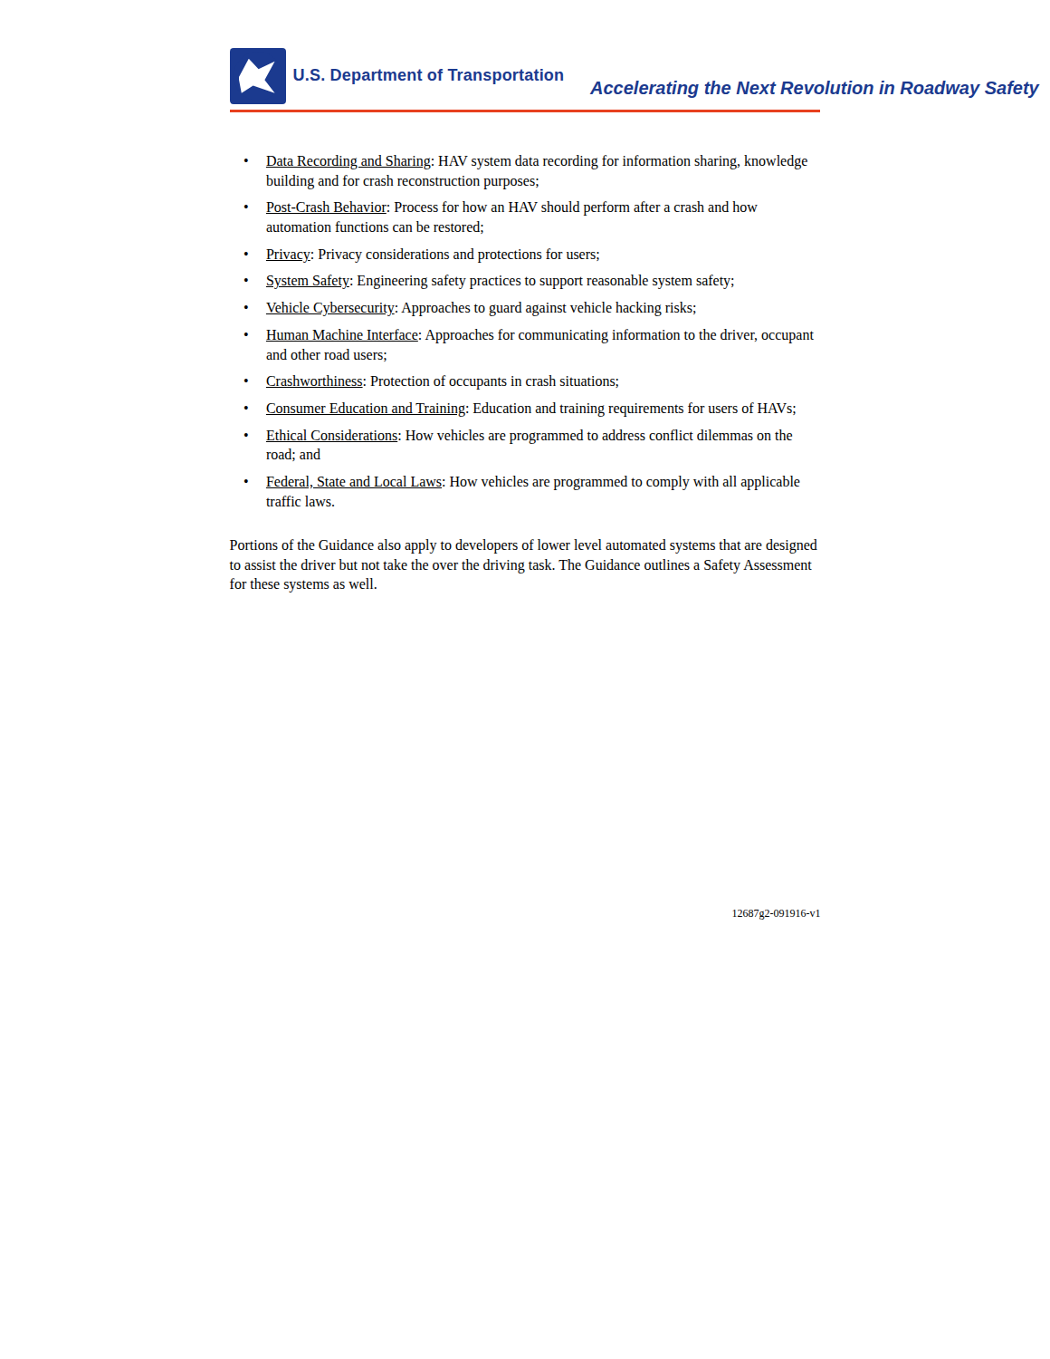U.S. Department of Transportation
Accelerating the Next Revolution in Roadway Safety
Data Recording and Sharing: HAV system data recording for information sharing, knowledge building and for crash reconstruction purposes;
Post-Crash Behavior: Process for how an HAV should perform after a crash and how automation functions can be restored;
Privacy: Privacy considerations and protections for users;
System Safety: Engineering safety practices to support reasonable system safety;
Vehicle Cybersecurity: Approaches to guard against vehicle hacking risks;
Human Machine Interface: Approaches for communicating information to the driver, occupant and other road users;
Crashworthiness: Protection of occupants in crash situations;
Consumer Education and Training: Education and training requirements for users of HAVs;
Ethical Considerations: How vehicles are programmed to address conflict dilemmas on the road; and
Federal, State and Local Laws: How vehicles are programmed to comply with all applicable traffic laws.
Portions of the Guidance also apply to developers of lower level automated systems that are designed to assist the driver but not take the over the driving task. The Guidance outlines a Safety Assessment for these systems as well.
12687g2-091916-v1